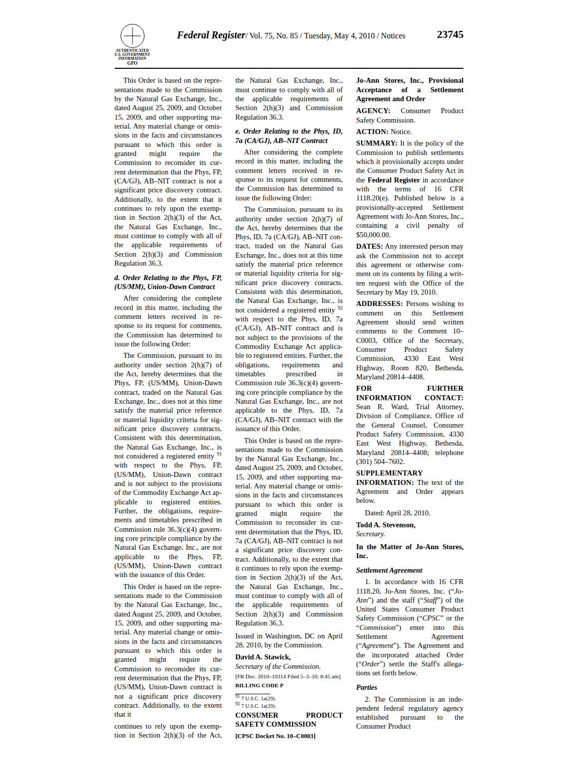Authenticated
U.S. Government
Information
GPO
Federal Register/ Vol. 75, No. 85 / Tuesday, May 4, 2010 / Notices
23745
This Order is based on the representations made to the Commission by the Natural Gas Exchange, Inc., dated August 25, 2009, and October 15, 2009, and other supporting material. Any material change or omissions in the facts and circumstances pursuant to which this order is granted might require the Commission to reconsider its current determination that the Phys, FP, (CA/GJ), AB–NIT contract is not a significant price discovery contract. Additionally, to the extent that it continues to rely upon the exemption in Section 2(h)(3) of the Act, the Natural Gas Exchange, Inc., must continue to comply with all of the applicable requirements of Section 2(h)(3) and Commission Regulation 36.3.
d. Order Relating to the Phys, FP, (US/MM), Union-Dawn Contract
After considering the complete record in this matter, including the comment letters received in response to its request for comments, the Commission has determined to issue the following Order:
The Commission, pursuant to its authority under section 2(h)(7) of the Act, hereby determines that the Phys, FP, (US/MM), Union-Dawn contract, traded on the Natural Gas Exchange, Inc., does not at this time satisfy the material price reference or material liquidity criteria for significant price discovery contracts. Consistent with this determination, the Natural Gas Exchange, Inc., is not considered a registered entity 91 with respect to the Phys, FP, (US/MM), Union-Dawn contract and is not subject to the provisions of the Commodity Exchange Act applicable to registered entities. Further, the obligations, requirements and timetables prescribed in Commission rule 36.3(c)(4) governing core principle compliance by the Natural Gas Exchange, Inc., are not applicable to the Phys, FP, (US/MM), Union-Dawn contract with the issuance of this Order.
This Order is based on the representations made to the Commission by the Natural Gas Exchange, Inc., dated August 25, 2009, and October, 15, 2009, and other supporting material. Any material change or omissions in the facts and circumstances pursuant to which this order is granted might require the Commission to reconsider its current determination that the Phys, FP, (US/MM), Union-Dawn contract is not a significant price discovery contract. Additionally, to the extent that it
continues to rely upon the exemption in Section 2(h)(3) of the Act, the Natural Gas Exchange, Inc., must continue to comply with all of the applicable requirements of Section 2(h)(3) and Commission Regulation 36.3.
e. Order Relating to the Phys, ID, 7a (CA/GJ), AB–NIT Contract
After considering the complete record in this matter, including the comment letters received in response to its request for comments, the Commission has determined to issue the following Order:
The Commission, pursuant to its authority under section 2(h)(7) of the Act, hereby determines that the Phys, ID, 7a (CA/GJ), AB–NIT contract, traded on the Natural Gas Exchange, Inc., does not at this time satisfy the material price reference or material liquidity criteria for significant price discovery contracts. Consistent with this determination, the Natural Gas Exchange, Inc., is not considered a registered entity 92 with respect to the Phys, ID, 7a (CA/GJ), AB–NIT contract and is not subject to the provisions of the Commodity Exchange Act applicable to registered entities. Further, the obligations, requirements and timetables prescribed in Commission rule 36.3(c)(4) governing core principle compliance by the Natural Gas Exchange, Inc., are not applicable to the Phys, ID, 7a (CA/GJ), AB–NIT contract with the issuance of this Order.
This Order is based on the representations made to the Commission by the Natural Gas Exchange, Inc., dated August 25, 2009, and October, 15, 2009, and other supporting material. Any material change or omissions in the facts and circumstances pursuant to which this order is granted might require the Commission to reconsider its current determination that the Phys, ID, 7a (CA/GJ), AB–NIT contract is not a significant price discovery contract. Additionally, to the extent that it continues to rely upon the exemption in Section 2(h)(3) of the Act, the Natural Gas Exchange, Inc., must continue to comply with all of the applicable requirements of Section 2(h)(3) and Commission Regulation 36.3.
Issued in Washington, DC on April 28, 2010, by the Commission.
David A. Stawick,
Secretary of the Commission.
[FR Doc. 2010–10314 Filed 5–3–10; 8:45 am]
BILLING CODE P
91 7 U.S.C. 1a(29).
92 7 U.S.C. 1a(29).
Consumer Product Safety Commission
[CPSC Docket No. 10–C0003]
Jo-Ann Stores, Inc., Provisional Acceptance of a Settlement Agreement and Order
AGENCY: Consumer Product Safety Commission.
ACTION: Notice.
SUMMARY: It is the policy of the Commission to publish settlements which it provisionally accepts under the Consumer Product Safety Act in the Federal Register in accordance with the terms of 16 CFR 1118.20(e). Published below is a provisionally-accepted Settlement Agreement with Jo-Ann Stores, Inc., containing a civil penalty of $50,000.00.
DATES: Any interested person may ask the Commission not to accept this agreement or otherwise comment on its contents by filing a written request with the Office of the Secretary by May 19, 2010.
ADDRESSES: Persons wishing to comment on this Settlement Agreement should send written comments to the Comment 10–C0003, Office of the Secretary, Consumer Product Safety Commission, 4330 East West Highway, Room 820, Bethesda, Maryland 20814–4408.
FOR FURTHER INFORMATION CONTACT: Sean R. Ward, Trial Attorney, Division of Compliance, Office of the General Counsel, Consumer Product Safety Commission, 4330 East West Highway, Bethesda, Maryland 20814–4408; telephone (301) 504–7602.
SUPPLEMENTARY INFORMATION: The text of the Agreement and Order appears below.
Dated: April 28, 2010.
Todd A. Stevenson,
Secretary.
In the Matter of Jo-Ann Stores, Inc.
Settlement Agreement
1. In accordance with 16 CFR 1118.20, Jo-Ann Stores, Inc. (“Jo-Ann”) and the staff (“Staff”) of the United States Consumer Product Safety Commission (“CPSC” or the “Commission”) enter into this Settlement Agreement (“Agreement”). The Agreement and the incorporated attached Order (“Order”) settle the Staff's allegations set forth below.
Parties
2. The Commission is an independent federal regulatory agency established pursuant to the Consumer Product